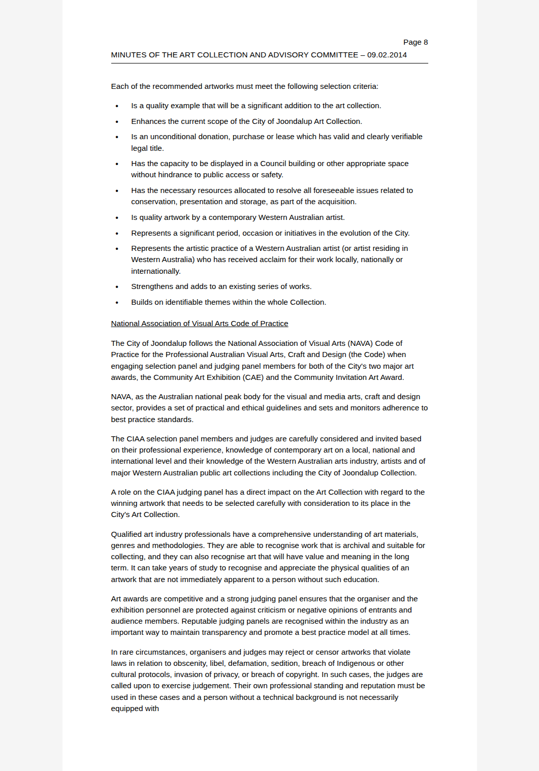Page 8
MINUTES OF THE ART COLLECTION AND ADVISORY COMMITTEE – 09.02.2014
Each of the recommended artworks must meet the following selection criteria:
Is a quality example that will be a significant addition to the art collection.
Enhances the current scope of the City of Joondalup Art Collection.
Is an unconditional donation, purchase or lease which has valid and clearly verifiable legal title.
Has the capacity to be displayed in a Council building or other appropriate space without hindrance to public access or safety.
Has the necessary resources allocated to resolve all foreseeable issues related to conservation, presentation and storage, as part of the acquisition.
Is quality artwork by a contemporary Western Australian artist.
Represents a significant period, occasion or initiatives in the evolution of the City.
Represents the artistic practice of a Western Australian artist (or artist residing in Western Australia) who has received acclaim for their work locally, nationally or internationally.
Strengthens and adds to an existing series of works.
Builds on identifiable themes within the whole Collection.
National Association of Visual Arts Code of Practice
The City of Joondalup follows the National Association of Visual Arts (NAVA) Code of Practice for the Professional Australian Visual Arts, Craft and Design (the Code) when engaging selection panel and judging panel members for both of the City's two major art awards, the Community Art Exhibition (CAE) and the Community Invitation Art Award.
NAVA, as the Australian national peak body for the visual and media arts, craft and design sector, provides a set of practical and ethical guidelines and sets and monitors adherence to best practice standards.
The CIAA selection panel members and judges are carefully considered and invited based on their professional experience, knowledge of contemporary art on a local, national and international level and their knowledge of the Western Australian arts industry, artists and of major Western Australian public art collections including the City of Joondalup Collection.
A role on the CIAA judging panel has a direct impact on the Art Collection with regard to the winning artwork that needs to be selected carefully with consideration to its place in the City's Art Collection.
Qualified art industry professionals have a comprehensive understanding of art materials, genres and methodologies. They are able to recognise work that is archival and suitable for collecting, and they can also recognise art that will have value and meaning in the long term. It can take years of study to recognise and appreciate the physical qualities of an artwork that are not immediately apparent to a person without such education.
Art awards are competitive and a strong judging panel ensures that the organiser and the exhibition personnel are protected against criticism or negative opinions of entrants and audience members. Reputable judging panels are recognised within the industry as an important way to maintain transparency and promote a best practice model at all times.
In rare circumstances, organisers and judges may reject or censor artworks that violate laws in relation to obscenity, libel, defamation, sedition, breach of Indigenous or other cultural protocols, invasion of privacy, or breach of copyright. In such cases, the judges are called upon to exercise judgement. Their own professional standing and reputation must be used in these cases and a person without a technical background is not necessarily equipped with